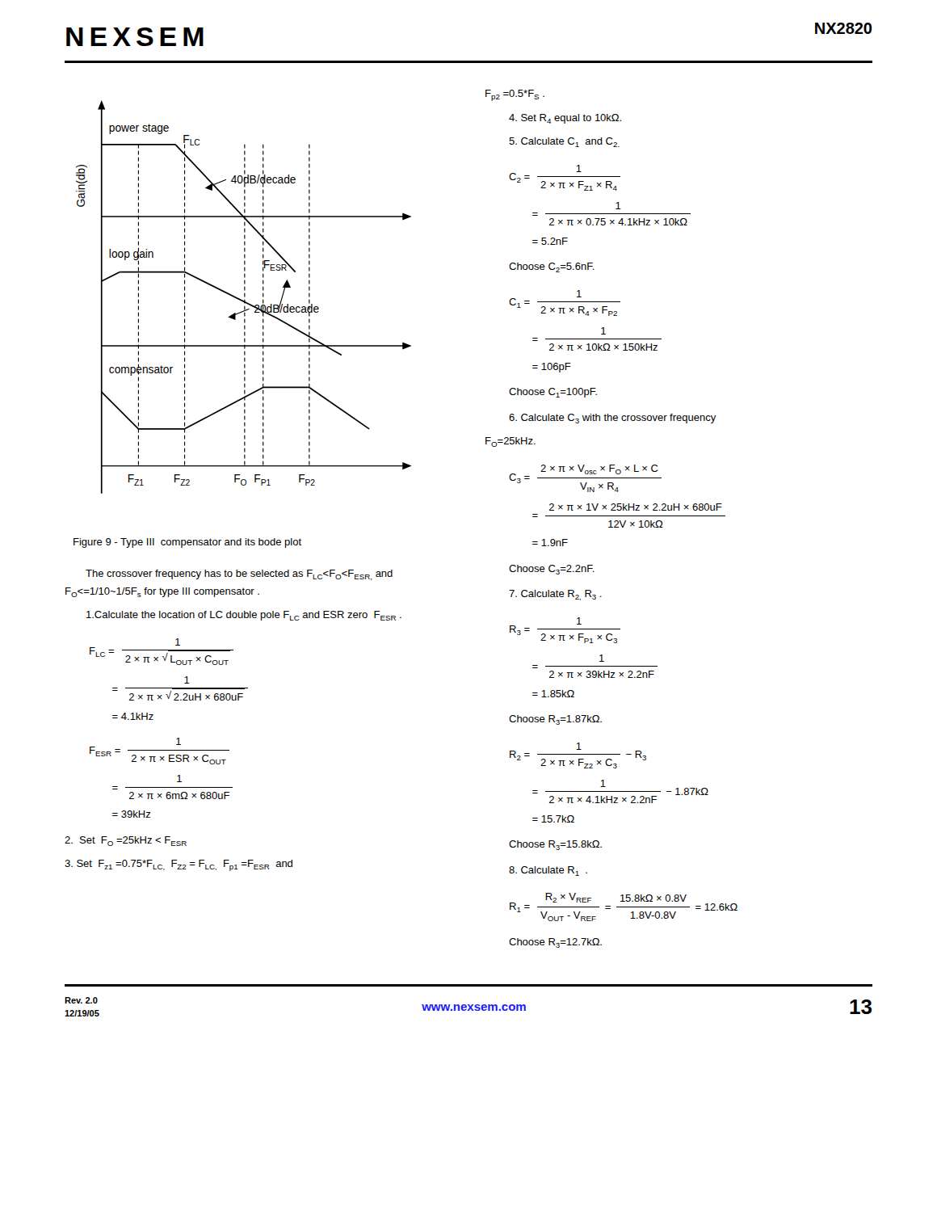NEXSEM
NX2820
Gain(db) power stage FLC 40dB/decade loop gain FESR 20dB/decade compensator FZ1 FZ2 FO FP1 FP2
Figure 9 - Type III compensator and its bode plot
The crossover frequency has to be selected as FLC<FO<FESR, and FO<=1/10~1/5Fs for type III compensator .
1.Calculate the location of LC double pole FLC and ESR zero FESR .
FLC = 1 2 × π × LOUT × COUT
= 1 2 × π × 2.2uH × 680uF
= 4.1kHz
FESR = 1 2 × π × ESR × COUT
= 1 2 × π × 6mΩ × 680uF
= 39kHz
2. Set FO =25kHz < FESR
3. Set Fz1 =0.75*FLC, FZ2 = FLC, Fp1 =FESR and
Fp2 =0.5*FS .
4. Set R4 equal to 10kΩ.
5. Calculate C1 and C2.
C2 = 1 2 × π × FZ1 × R4
= 1 2 × π × 0.75 × 4.1kHz × 10kΩ
= 5.2nF
Choose C2=5.6nF.
C1 = 1 2 × π × R4 × FP2
= 1 2 × π × 10kΩ × 150kHz
= 106pF
Choose C1=100pF.
6. Calculate C3 with the crossover frequency
FO=25kHz.
C3 = 2 × π × Vosc × FO × L × C VIN × R4
= 2 × π × 1V × 25kHz × 2.2uH × 680uF 12V × 10kΩ
= 1.9nF
Choose C3=2.2nF.
7. Calculate R2, R3 .
R3 = 1 2 × π × FP1 × C3
= 1 2 × π × 39kHz × 2.2nF
= 1.85kΩ
Choose R3=1.87kΩ.
R2 = 1 2 × π × FZ2 × C3 − R3
= 1 2 × π × 4.1kHz × 2.2nF − 1.87kΩ
= 15.7kΩ
Choose R3=15.8kΩ.
8. Calculate R1 .
R1 = R2 × VREF VOUT - VREF = 15.8kΩ × 0.8V 1.8V-0.8V = 12.6kΩ
Choose R3=12.7kΩ.
Rev. 2.0
12/19/05
www.nexsem.com
13